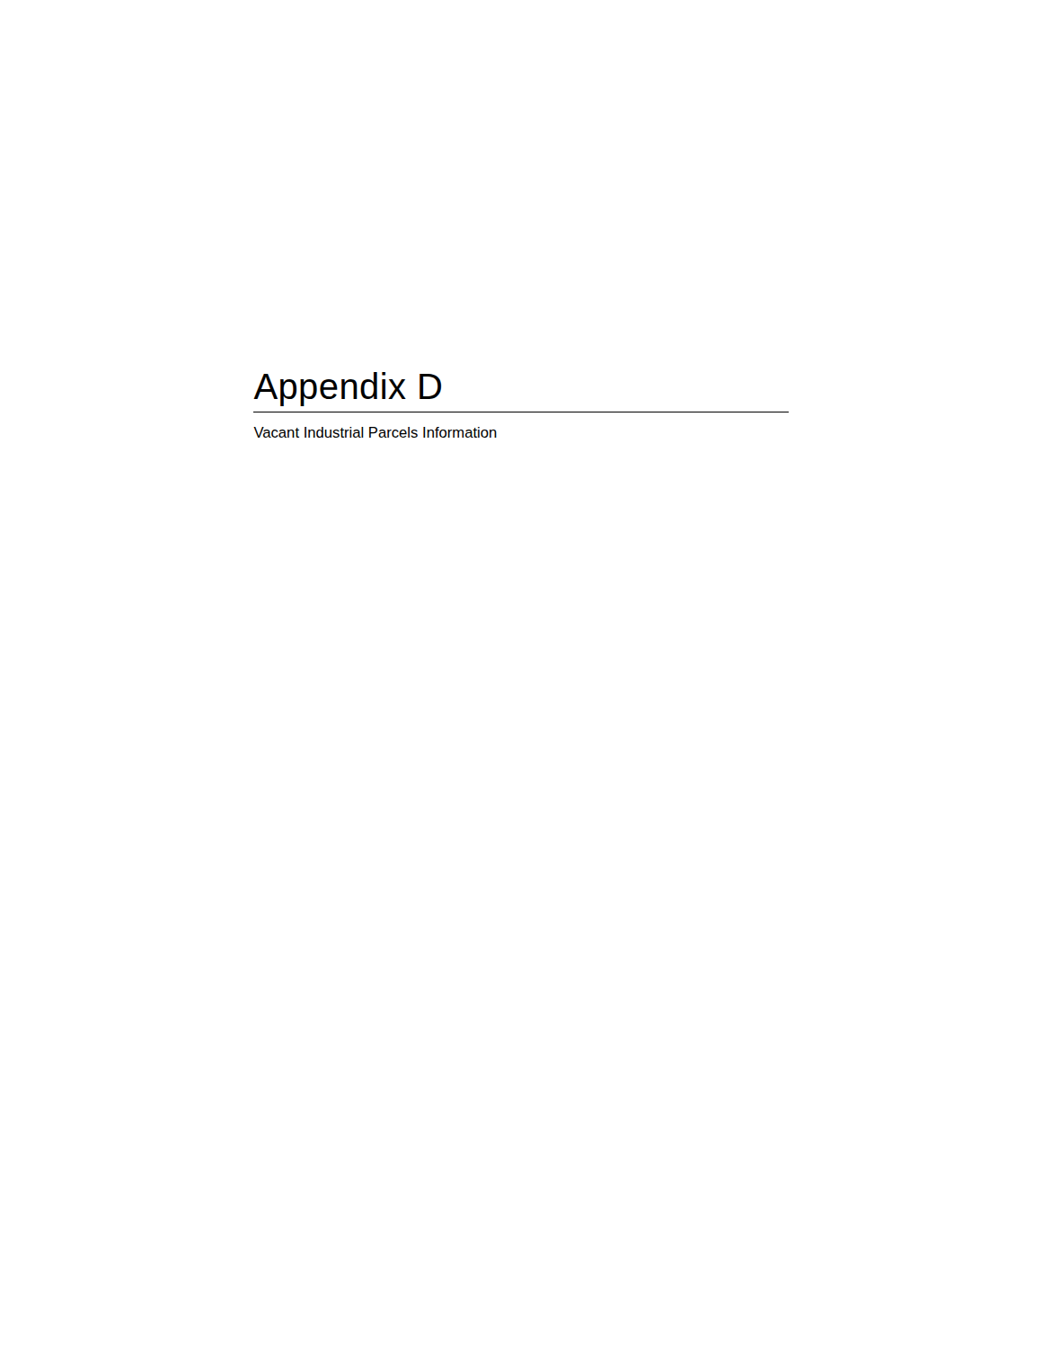Appendix D
Vacant Industrial Parcels Information